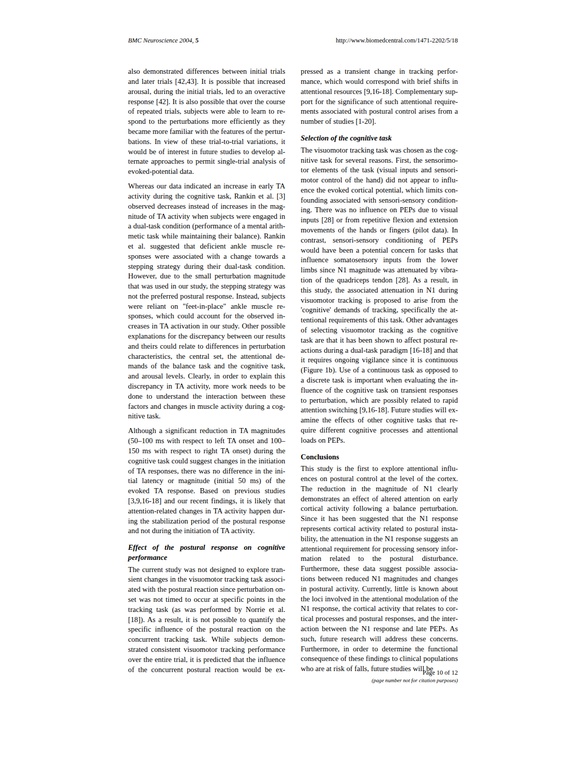BMC Neuroscience 2004, 5
http://www.biomedcentral.com/1471-2202/5/18
also demonstrated differences between initial trials and later trials [42,43]. It is possible that increased arousal, during the initial trials, led to an overactive response [42]. It is also possible that over the course of repeated trials, subjects were able to learn to respond to the perturbations more efficiently as they became more familiar with the features of the perturbations. In view of these trial-to-trial variations, it would be of interest in future studies to develop alternate approaches to permit single-trial analysis of evoked-potential data.
Whereas our data indicated an increase in early TA activity during the cognitive task, Rankin et al. [3] observed decreases instead of increases in the magnitude of TA activity when subjects were engaged in a dual-task condition (performance of a mental arithmetic task while maintaining their balance). Rankin et al. suggested that deficient ankle muscle responses were associated with a change towards a stepping strategy during their dual-task condition. However, due to the small perturbation magnitude that was used in our study, the stepping strategy was not the preferred postural response. Instead, subjects were reliant on "feet-in-place" ankle muscle responses, which could account for the observed increases in TA activation in our study. Other possible explanations for the discrepancy between our results and theirs could relate to differences in perturbation characteristics, the central set, the attentional demands of the balance task and the cognitive task, and arousal levels. Clearly, in order to explain this discrepancy in TA activity, more work needs to be done to understand the interaction between these factors and changes in muscle activity during a cognitive task.
Although a significant reduction in TA magnitudes (50–100 ms with respect to left TA onset and 100–150 ms with respect to right TA onset) during the cognitive task could suggest changes in the initiation of TA responses, there was no difference in the initial latency or magnitude (initial 50 ms) of the evoked TA response. Based on previous studies [3,9,16-18] and our recent findings, it is likely that attention-related changes in TA activity happen during the stabilization period of the postural response and not during the initiation of TA activity.
Effect of the postural response on cognitive performance
The current study was not designed to explore transient changes in the visuomotor tracking task associated with the postural reaction since perturbation onset was not timed to occur at specific points in the tracking task (as was performed by Norrie et al. [18]). As a result, it is not possible to quantify the specific influence of the postural reaction on the concurrent tracking task. While subjects demonstrated consistent visuomotor tracking performance over the entire trial, it is predicted that the influence of the concurrent postural reaction would be expressed as a transient change in tracking performance, which would correspond with brief shifts in attentional resources [9,16-18]. Complementary support for the significance of such attentional requirements associated with postural control arises from a number of studies [1-20].
Selection of the cognitive task
The visuomotor tracking task was chosen as the cognitive task for several reasons. First, the sensorimotor elements of the task (visual inputs and sensorimotor control of the hand) did not appear to influence the evoked cortical potential, which limits confounding associated with sensori-sensory conditioning. There was no influence on PEPs due to visual inputs [28] or from repetitive flexion and extension movements of the hands or fingers (pilot data). In contrast, sensori-sensory conditioning of PEPs would have been a potential concern for tasks that influence somatosensory inputs from the lower limbs since N1 magnitude was attenuated by vibration of the quadriceps tendon [28]. As a result, in this study, the associated attenuation in N1 during visuomotor tracking is proposed to arise from the 'cognitive' demands of tracking, specifically the attentional requirements of this task. Other advantages of selecting visuomotor tracking as the cognitive task are that it has been shown to affect postural reactions during a dual-task paradigm [16-18] and that it requires ongoing vigilance since it is continuous (Figure 1b). Use of a continuous task as opposed to a discrete task is important when evaluating the influence of the cognitive task on transient responses to perturbation, which are possibly related to rapid attention switching [9,16-18]. Future studies will examine the effects of other cognitive tasks that require different cognitive processes and attentional loads on PEPs.
Conclusions
This study is the first to explore attentional influences on postural control at the level of the cortex. The reduction in the magnitude of N1 clearly demonstrates an effect of altered attention on early cortical activity following a balance perturbation. Since it has been suggested that the N1 response represents cortical activity related to postural instability, the attenuation in the N1 response suggests an attentional requirement for processing sensory information related to the postural disturbance. Furthermore, these data suggest possible associations between reduced N1 magnitudes and changes in postural activity. Currently, little is known about the loci involved in the attentional modulation of the N1 response, the cortical activity that relates to cortical processes and postural responses, and the interaction between the N1 response and late PEPs. As such, future research will address these concerns. Furthermore, in order to determine the functional consequence of these findings to clinical populations who are at risk of falls, future studies will be
Page 10 of 12
(page number not for citation purposes)